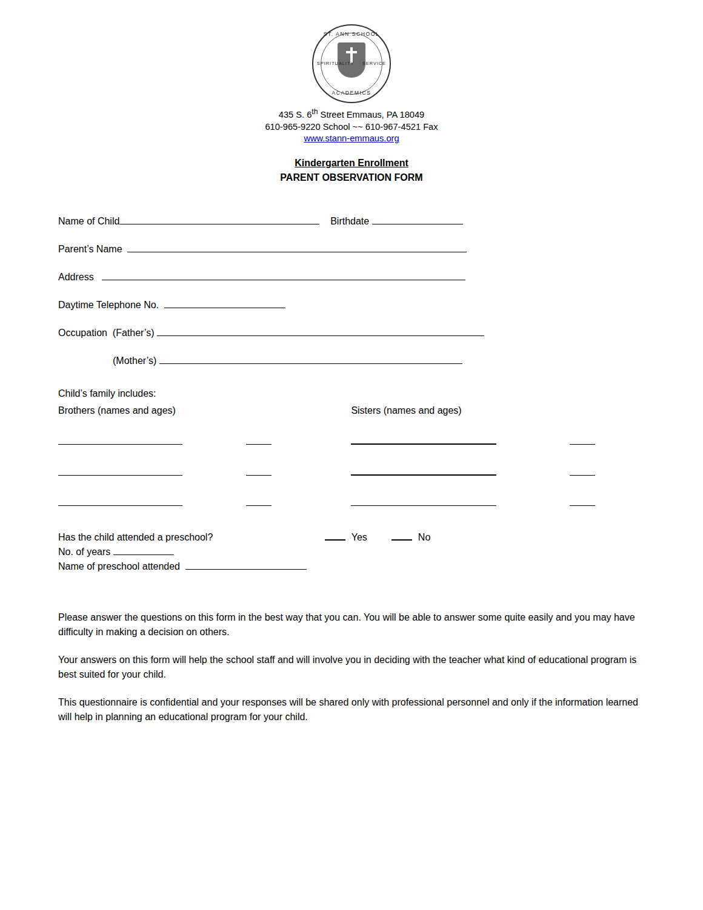ST. ANN SCHOOL
SPIRITUALITY
SERVICE
ACADEMICS
435 S. 6th Street Emmaus, PA 18049
610-965-9220 School ~~ 610-967-4521 Fax
www.stann-emmaus.org
Kindergarten Enrollment Parent Observation Form
Name of Child Birthdate
Parent’s Name
Address
Daytime Telephone No.
Occupation (Father’s)
(Mother’s)
Child’s family includes:
| Brothers (names and ages) | | Sisters (names and ages) | |
Has the child attended a preschool? Yes No
No. of years
Name of preschool attended
Please answer the questions on this form in the best way that you can. You will be able to answer some quite easily and you may have difficulty in making a decision on others.
Your answers on this form will help the school staff and will involve you in deciding with the teacher what kind of educational program is best suited for your child.
This questionnaire is confidential and your responses will be shared only with professional personnel and only if the information learned will help in planning an educational program for your child.